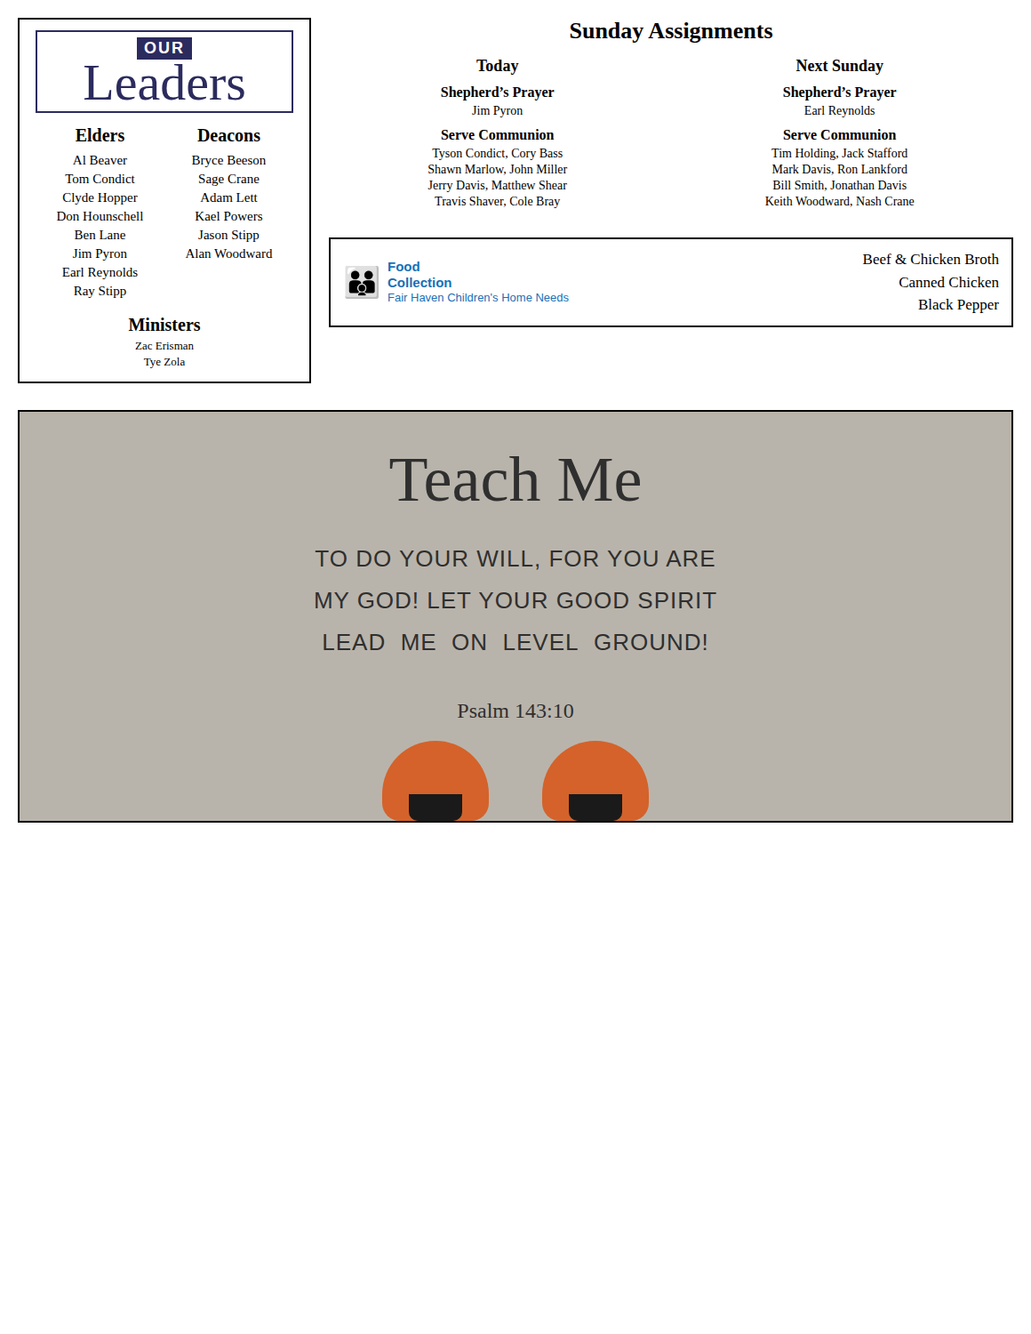OUR Leaders
Elders
Al Beaver
Tom Condict
Clyde Hopper
Don Hounschell
Ben Lane
Jim Pyron
Earl Reynolds
Ray Stipp
Deacons
Bryce Beeson
Sage Crane
Adam Lett
Kael Powers
Jason Stipp
Alan Woodward
Ministers
Zac Erisman
Tye Zola
Sunday Assignments
Today
Shepherd’s Prayer
Jim Pyron
Serve Communion
Tyson Condict, Cory Bass
Shawn Marlow, John Miller
Jerry Davis, Matthew Shear
Travis Shaver, Cole Bray
Next Sunday
Shepherd’s Prayer
Earl Reynolds
Serve Communion
Tim Holding, Jack Stafford
Mark Davis, Ron Lankford
Bill Smith, Jonathan Davis
Keith Woodward, Nash Crane
👪 Food
Collection
Fair Haven Children's Home Needs
Beef & Chicken Broth
Canned Chicken
Black Pepper
Teach Me
TO DO YOUR WILL, FOR YOU ARE
MY GOD! LET YOUR GOOD SPIRIT
LEAD ME ON LEVEL GROUND!
Psalm 143:10